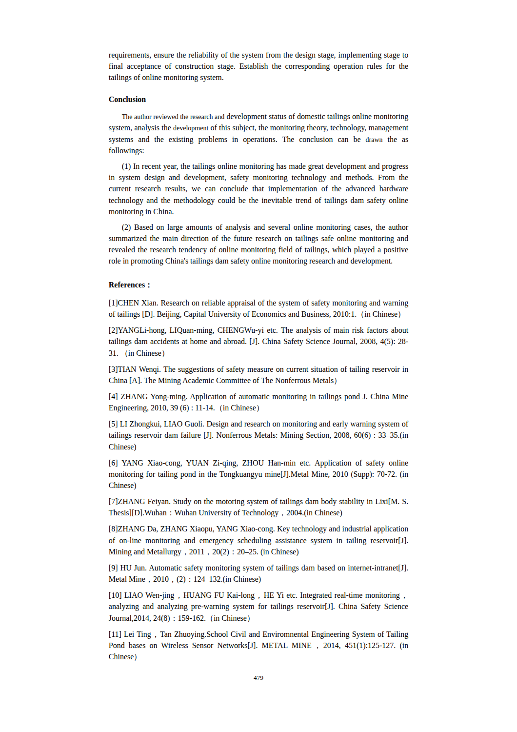requirements, ensure the reliability of the system from the design stage, implementing stage to final acceptance of construction stage. Establish the corresponding operation rules for the tailings of online monitoring system.
Conclusion
The author reviewed the research and development status of domestic tailings online monitoring system, analysis the development of this subject, the monitoring theory, technology, management systems and the existing problems in operations. The conclusion can be drawn the as followings:
(1) In recent year, the tailings online monitoring has made great development and progress in system design and development, safety monitoring technology and methods. From the current research results, we can conclude that implementation of the advanced hardware technology and the methodology could be the inevitable trend of tailings dam safety online monitoring in China.
(2) Based on large amounts of analysis and several online monitoring cases, the author summarized the main direction of the future research on tailings safe online monitoring and revealed the research tendency of online monitoring field of tailings, which played a positive role in promoting China's tailings dam safety online monitoring research and development.
References：
[1]CHEN Xian. Research on reliable appraisal of the system of safety monitoring and warning of tailings [D]. Beijing, Capital University of Economics and Business, 2010:1.（in Chinese）
[2]YANGLi-hong, LIQuan-ming, CHENGWu-yi etc. The analysis of main risk factors about tailings dam accidents at home and abroad. [J]. China Safety Science Journal, 2008, 4(5): 28-31. （in Chinese）
[3]TIAN Wenqi. The suggestions of safety measure on current situation of tailing reservoir in China [A]. The Mining Academic Committee of The Nonferrous Metals）
[4] ZHANG Yong-ming. Application of automatic monitoring in tailings pond J. China Mine Engineering, 2010, 39 (6) : 11-14.（in Chinese）
[5] LI Zhongkui, LIAO Guoli. Design and research on monitoring and early warning system of tailings reservoir dam failure [J]. Nonferrous Metals: Mining Section, 2008, 60(6) : 33–35.(in Chinese)
[6] YANG Xiao-cong, YUAN Zi-qing, ZHOU Han-min etc. Application of safety online monitoring for tailing pond in the Tongkuangyu mine[J].Metal Mine, 2010 (Supp): 70-72. (in Chinese)
[7]ZHANG Feiyan. Study on the motoring system of tailings dam body stability in Lixi[M. S. Thesis][D].Wuhan：Wuhan University of Technology，2004.(in Chinese)
[8]ZHANG Da, ZHANG Xiaopu, YANG Xiao-cong. Key technology and industrial application of on-line monitoring and emergency scheduling assistance system in tailing reservoir[J]. Mining and Metallurgy，2011，20(2)：20–25. (in Chinese)
[9] HU Jun. Automatic safety monitoring system of tailings dam based on internet-intranet[J]. Metal Mine，2010，(2)：124–132.(in Chinese)
[10] LIAO Wen-jing，HUANG FU Kai-long，HE Yi etc. Integrated real-time monitoring，analyzing and analyzing pre-warning system for tailings reservoir[J]. China Safety Science Journal,2014, 24(8)：159-162.（in Chinese）
[11] Lei Ting，Tan Zhuoying.School Civil and Enviromnental Engineering System of Tailing Pond bases on Wireless Sensor Networks[J]. METAL MINE，2014, 451(1):125-127. (in Chinese）
479